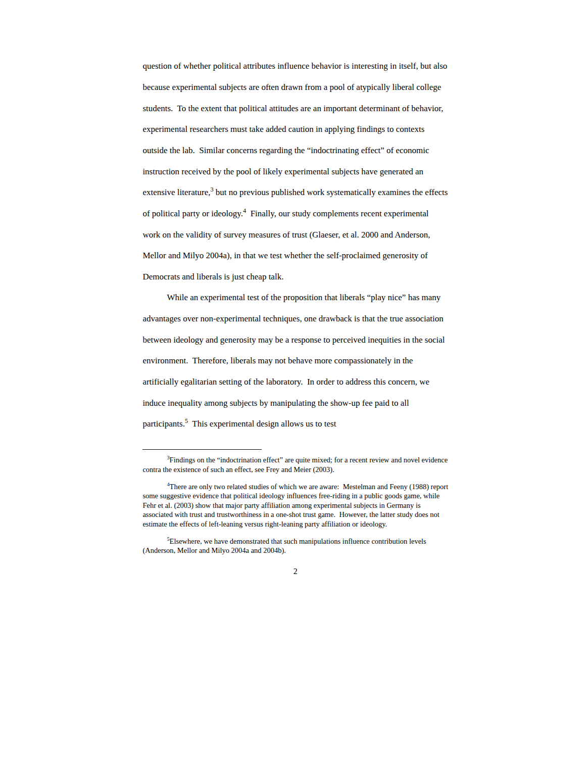question of whether political attributes influence behavior is interesting in itself, but also because experimental subjects are often drawn from a pool of atypically liberal college students. To the extent that political attitudes are an important determinant of behavior, experimental researchers must take added caution in applying findings to contexts outside the lab. Similar concerns regarding the “indoctrinating effect” of economic instruction received by the pool of likely experimental subjects have generated an extensive literature,3 but no previous published work systematically examines the effects of political party or ideology.4 Finally, our study complements recent experimental work on the validity of survey measures of trust (Glaeser, et al. 2000 and Anderson, Mellor and Milyo 2004a), in that we test whether the self-proclaimed generosity of Democrats and liberals is just cheap talk.
While an experimental test of the proposition that liberals “play nice” has many advantages over non-experimental techniques, one drawback is that the true association between ideology and generosity may be a response to perceived inequities in the social environment. Therefore, liberals may not behave more compassionately in the artificially egalitarian setting of the laboratory. In order to address this concern, we induce inequality among subjects by manipulating the show-up fee paid to all participants.5 This experimental design allows us to test
3Findings on the “indoctrination effect” are quite mixed; for a recent review and novel evidence contra the existence of such an effect, see Frey and Meier (2003).
4There are only two related studies of which we are aware: Mestelman and Feeny (1988) report some suggestive evidence that political ideology influences free-riding in a public goods game, while Fehr et al. (2003) show that major party affiliation among experimental subjects in Germany is associated with trust and trustworthiness in a one-shot trust game. However, the latter study does not estimate the effects of left-leaning versus right-leaning party affiliation or ideology.
5Elsewhere, we have demonstrated that such manipulations influence contribution levels (Anderson, Mellor and Milyo 2004a and 2004b).
2